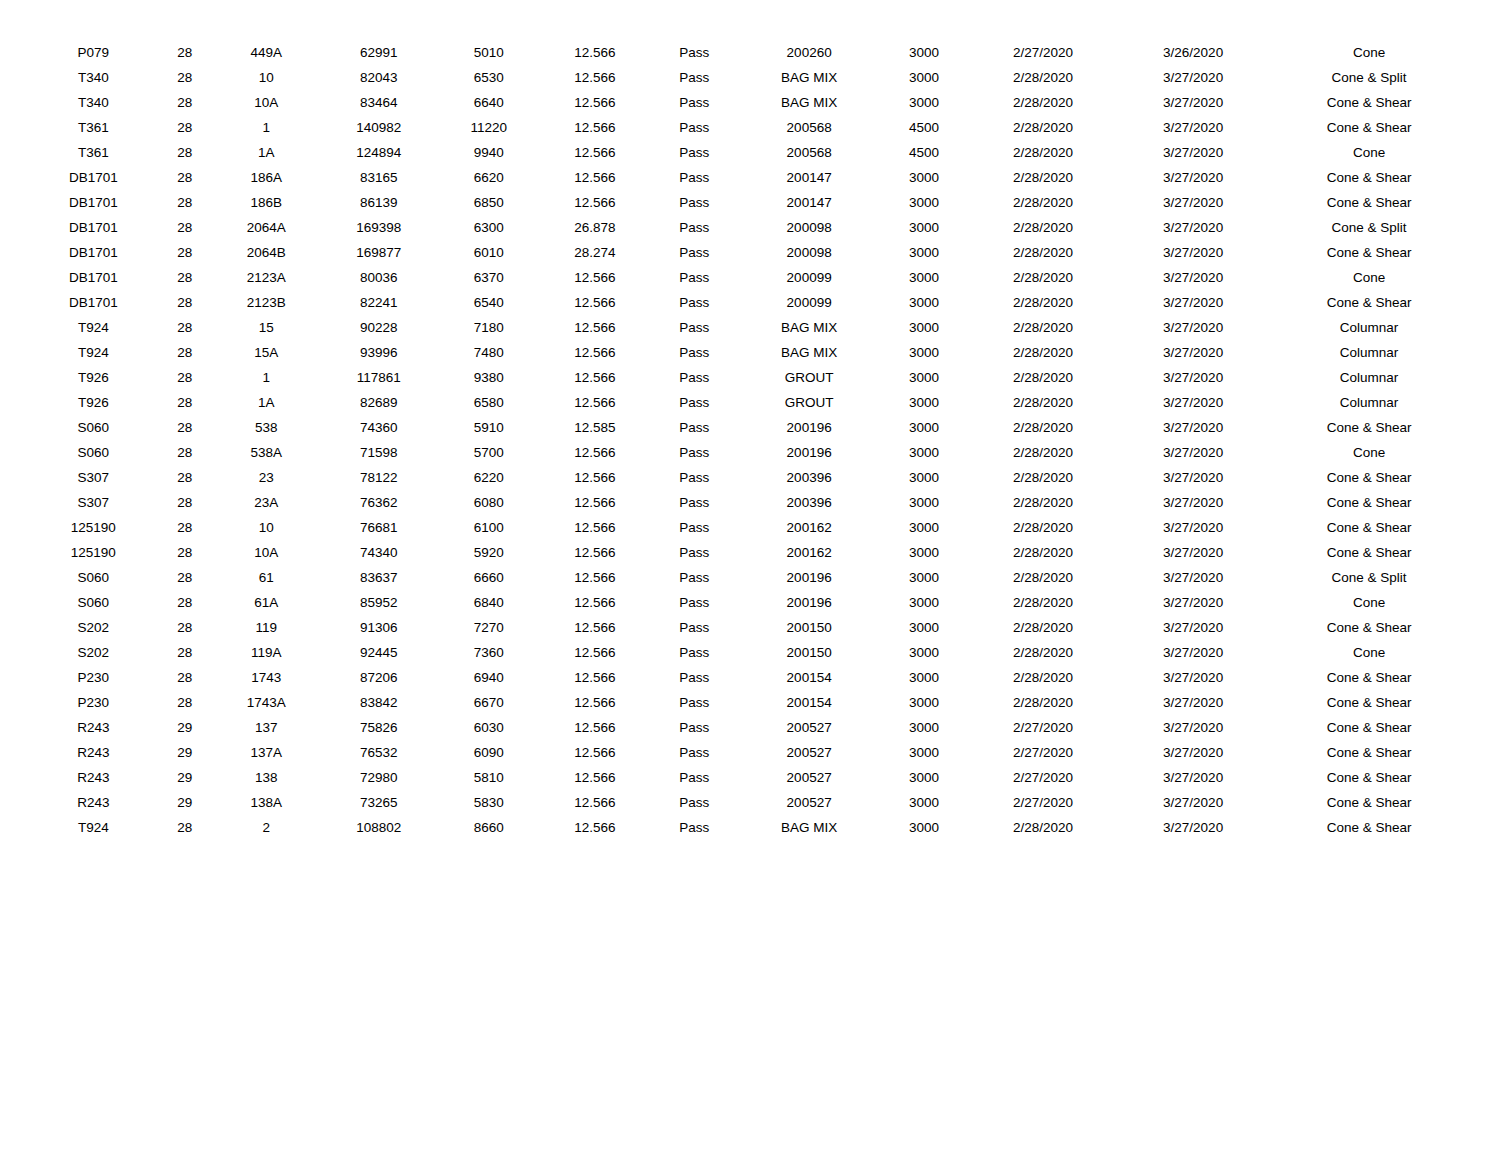| P079 | 28 | 449A | 62991 | 5010 | 12.566 | Pass | 200260 | 3000 | 2/27/2020 | 3/26/2020 | Cone |
| T340 | 28 | 10 | 82043 | 6530 | 12.566 | Pass | BAG MIX | 3000 | 2/28/2020 | 3/27/2020 | Cone & Split |
| T340 | 28 | 10A | 83464 | 6640 | 12.566 | Pass | BAG MIX | 3000 | 2/28/2020 | 3/27/2020 | Cone & Shear |
| T361 | 28 | 1 | 140982 | 11220 | 12.566 | Pass | 200568 | 4500 | 2/28/2020 | 3/27/2020 | Cone & Shear |
| T361 | 28 | 1A | 124894 | 9940 | 12.566 | Pass | 200568 | 4500 | 2/28/2020 | 3/27/2020 | Cone |
| DB1701 | 28 | 186A | 83165 | 6620 | 12.566 | Pass | 200147 | 3000 | 2/28/2020 | 3/27/2020 | Cone & Shear |
| DB1701 | 28 | 186B | 86139 | 6850 | 12.566 | Pass | 200147 | 3000 | 2/28/2020 | 3/27/2020 | Cone & Shear |
| DB1701 | 28 | 2064A | 169398 | 6300 | 26.878 | Pass | 200098 | 3000 | 2/28/2020 | 3/27/2020 | Cone & Split |
| DB1701 | 28 | 2064B | 169877 | 6010 | 28.274 | Pass | 200098 | 3000 | 2/28/2020 | 3/27/2020 | Cone & Shear |
| DB1701 | 28 | 2123A | 80036 | 6370 | 12.566 | Pass | 200099 | 3000 | 2/28/2020 | 3/27/2020 | Cone |
| DB1701 | 28 | 2123B | 82241 | 6540 | 12.566 | Pass | 200099 | 3000 | 2/28/2020 | 3/27/2020 | Cone & Shear |
| T924 | 28 | 15 | 90228 | 7180 | 12.566 | Pass | BAG MIX | 3000 | 2/28/2020 | 3/27/2020 | Columnar |
| T924 | 28 | 15A | 93996 | 7480 | 12.566 | Pass | BAG MIX | 3000 | 2/28/2020 | 3/27/2020 | Columnar |
| T926 | 28 | 1 | 117861 | 9380 | 12.566 | Pass | GROUT | 3000 | 2/28/2020 | 3/27/2020 | Columnar |
| T926 | 28 | 1A | 82689 | 6580 | 12.566 | Pass | GROUT | 3000 | 2/28/2020 | 3/27/2020 | Columnar |
| S060 | 28 | 538 | 74360 | 5910 | 12.585 | Pass | 200196 | 3000 | 2/28/2020 | 3/27/2020 | Cone & Shear |
| S060 | 28 | 538A | 71598 | 5700 | 12.566 | Pass | 200196 | 3000 | 2/28/2020 | 3/27/2020 | Cone |
| S307 | 28 | 23 | 78122 | 6220 | 12.566 | Pass | 200396 | 3000 | 2/28/2020 | 3/27/2020 | Cone & Shear |
| S307 | 28 | 23A | 76362 | 6080 | 12.566 | Pass | 200396 | 3000 | 2/28/2020 | 3/27/2020 | Cone & Shear |
| 125190 | 28 | 10 | 76681 | 6100 | 12.566 | Pass | 200162 | 3000 | 2/28/2020 | 3/27/2020 | Cone & Shear |
| 125190 | 28 | 10A | 74340 | 5920 | 12.566 | Pass | 200162 | 3000 | 2/28/2020 | 3/27/2020 | Cone & Shear |
| S060 | 28 | 61 | 83637 | 6660 | 12.566 | Pass | 200196 | 3000 | 2/28/2020 | 3/27/2020 | Cone & Split |
| S060 | 28 | 61A | 85952 | 6840 | 12.566 | Pass | 200196 | 3000 | 2/28/2020 | 3/27/2020 | Cone |
| S202 | 28 | 119 | 91306 | 7270 | 12.566 | Pass | 200150 | 3000 | 2/28/2020 | 3/27/2020 | Cone & Shear |
| S202 | 28 | 119A | 92445 | 7360 | 12.566 | Pass | 200150 | 3000 | 2/28/2020 | 3/27/2020 | Cone |
| P230 | 28 | 1743 | 87206 | 6940 | 12.566 | Pass | 200154 | 3000 | 2/28/2020 | 3/27/2020 | Cone & Shear |
| P230 | 28 | 1743A | 83842 | 6670 | 12.566 | Pass | 200154 | 3000 | 2/28/2020 | 3/27/2020 | Cone & Shear |
| R243 | 29 | 137 | 75826 | 6030 | 12.566 | Pass | 200527 | 3000 | 2/27/2020 | 3/27/2020 | Cone & Shear |
| R243 | 29 | 137A | 76532 | 6090 | 12.566 | Pass | 200527 | 3000 | 2/27/2020 | 3/27/2020 | Cone & Shear |
| R243 | 29 | 138 | 72980 | 5810 | 12.566 | Pass | 200527 | 3000 | 2/27/2020 | 3/27/2020 | Cone & Shear |
| R243 | 29 | 138A | 73265 | 5830 | 12.566 | Pass | 200527 | 3000 | 2/27/2020 | 3/27/2020 | Cone & Shear |
| T924 | 28 | 2 | 108802 | 8660 | 12.566 | Pass | BAG MIX | 3000 | 2/28/2020 | 3/27/2020 | Cone & Shear |